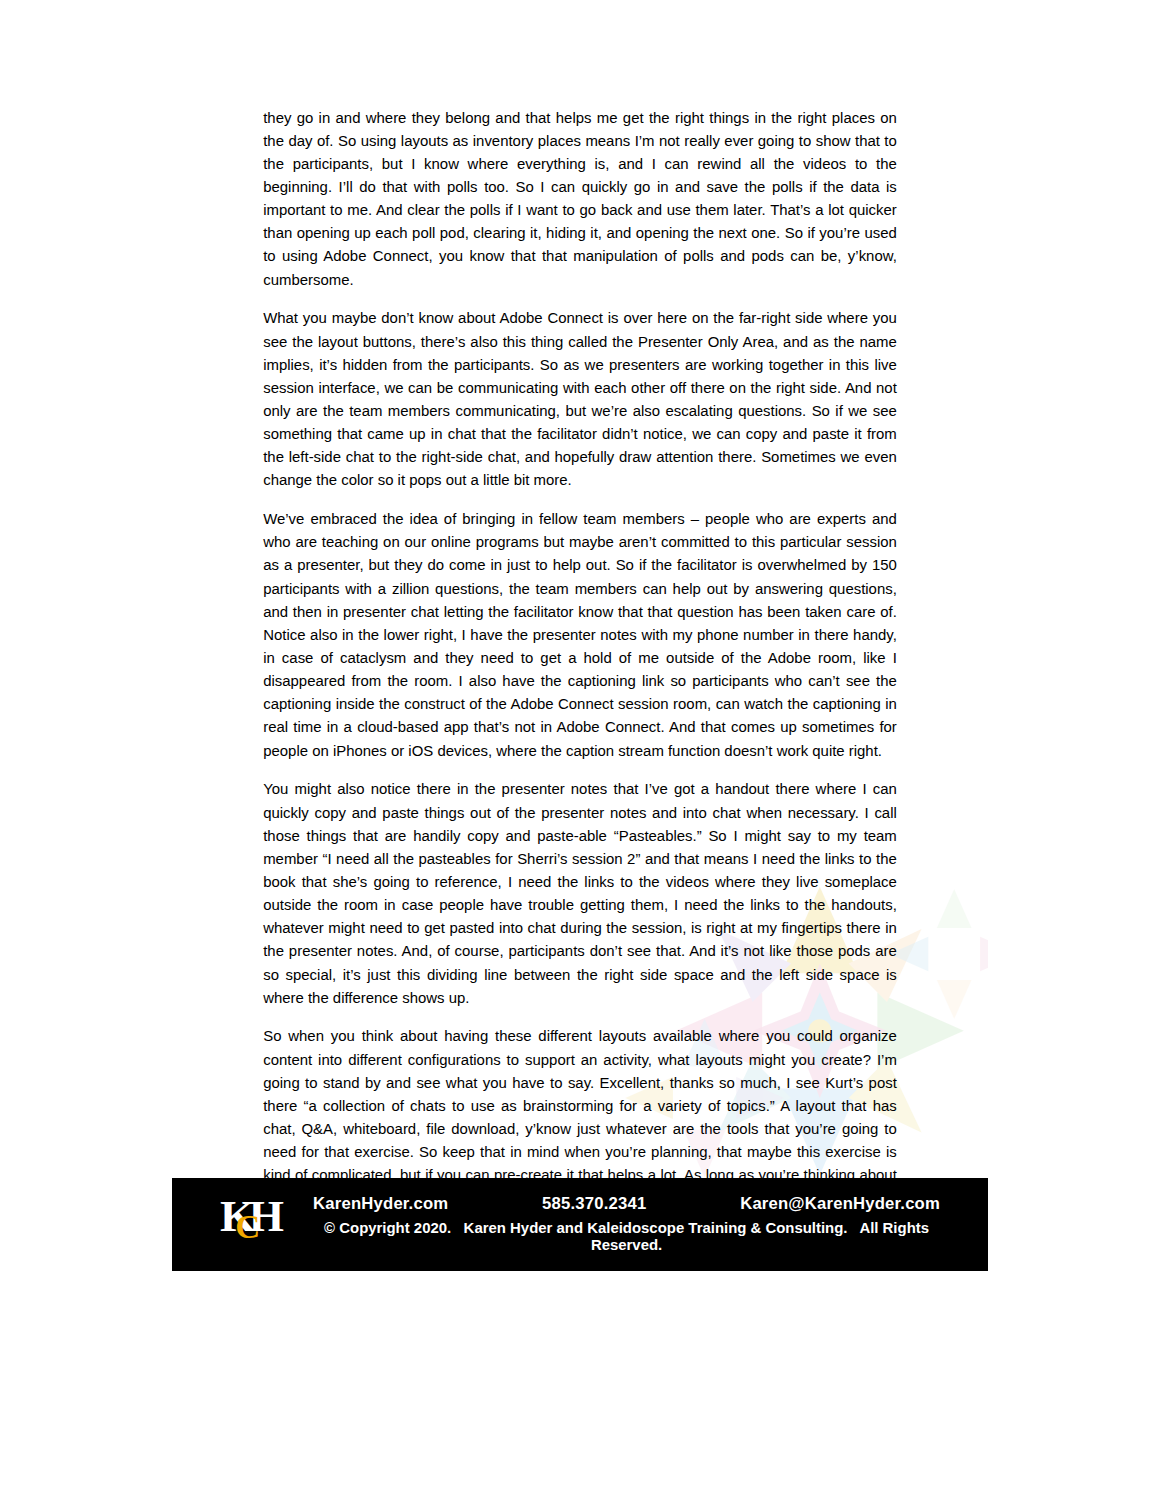they go in and where they belong and that helps me get the right things in the right places on the day of. So using layouts as inventory places means I’m not really ever going to show that to the participants, but I know where everything is, and I can rewind all the videos to the beginning. I’ll do that with polls too. So I can quickly go in and save the polls if the data is important to me. And clear the polls if I want to go back and use them later. That’s a lot quicker than opening up each poll pod, clearing it, hiding it, and opening the next one. So if you’re used to using Adobe Connect, you know that that manipulation of polls and pods can be, y’know, cumbersome.
What you maybe don’t know about Adobe Connect is over here on the far-right side where you see the layout buttons, there’s also this thing called the Presenter Only Area, and as the name implies, it’s hidden from the participants. So as we presenters are working together in this live session interface, we can be communicating with each other off there on the right side. And not only are the team members communicating, but we’re also escalating questions. So if we see something that came up in chat that the facilitator didn’t notice, we can copy and paste it from the left-side chat to the right-side chat, and hopefully draw attention there. Sometimes we even change the color so it pops out a little bit more.
We’ve embraced the idea of bringing in fellow team members – people who are experts and who are teaching on our online programs but maybe aren’t committed to this particular session as a presenter, but they do come in just to help out. So if the facilitator is overwhelmed by 150 participants with a zillion questions, the team members can help out by answering questions, and then in presenter chat letting the facilitator know that that question has been taken care of. Notice also in the lower right, I have the presenter notes with my phone number in there handy, in case of cataclysm and they need to get a hold of me outside of the Adobe room, like I disappeared from the room. I also have the captioning link so participants who can’t see the captioning inside the construct of the Adobe Connect session room, can watch the captioning in real time in a cloud-based app that’s not in Adobe Connect. And that comes up sometimes for people on iPhones or iOS devices, where the caption stream function doesn’t work quite right.
You might also notice there in the presenter notes that I’ve got a handout there where I can quickly copy and paste things out of the presenter notes and into chat when necessary. I call those things that are handily copy and paste-able “Pasteables.” So I might say to my team member “I need all the pasteables for Sherri’s session 2” and that means I need the links to the book that she’s going to reference, I need the links to the videos where they live someplace outside the room in case people have trouble getting them, I need the links to the handouts, whatever might need to get pasted into chat during the session, is right at my fingertips there in the presenter notes. And, of course, participants don’t see that. And it’s not like those pods are so special, it’s just this dividing line between the right side space and the left side space is where the difference shows up.
So when you think about having these different layouts available where you could organize content into different configurations to support an activity, what layouts might you create? I’m going to stand by and see what you have to say. Excellent, thanks so much, I see Kurt’s post there “a collection of chats to use as brainstorming for a variety of topics.” A layout that has chat, Q&A, whiteboard, file download, y’know just whatever are the tools that you’re going to need for that exercise. So keep that in mind when you’re planning, that maybe this exercise is kind of complicated, but if you can pre-create it that helps a lot. As long as you’re thinking about that, what pods might
9
K H C
KarenHyder.com 585.370.2341 Karen@KarenHyder.com
© Copyright 2020. Karen Hyder and Kaleidoscope Training & Consulting. All Rights Reserved.